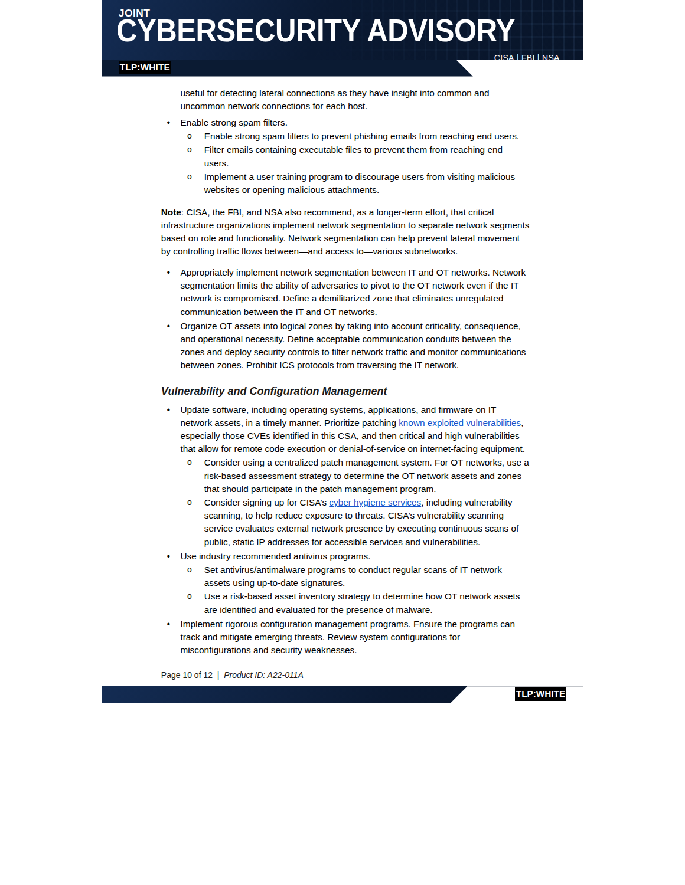JOINT
CYBERSECURITY ADVISORY
CISA | FBI | NSA
TLP:WHITE
useful for detecting lateral connections as they have insight into common and uncommon network connections for each host.
Enable strong spam filters.
Enable strong spam filters to prevent phishing emails from reaching end users.
Filter emails containing executable files to prevent them from reaching end users.
Implement a user training program to discourage users from visiting malicious websites or opening malicious attachments.
Note: CISA, the FBI, and NSA also recommend, as a longer-term effort, that critical infrastructure organizations implement network segmentation to separate network segments based on role and functionality. Network segmentation can help prevent lateral movement by controlling traffic flows between—and access to—various subnetworks.
Appropriately implement network segmentation between IT and OT networks. Network segmentation limits the ability of adversaries to pivot to the OT network even if the IT network is compromised. Define a demilitarized zone that eliminates unregulated communication between the IT and OT networks.
Organize OT assets into logical zones by taking into account criticality, consequence, and operational necessity. Define acceptable communication conduits between the zones and deploy security controls to filter network traffic and monitor communications between zones. Prohibit ICS protocols from traversing the IT network.
Vulnerability and Configuration Management
Update software, including operating systems, applications, and firmware on IT network assets, in a timely manner. Prioritize patching known exploited vulnerabilities, especially those CVEs identified in this CSA, and then critical and high vulnerabilities that allow for remote code execution or denial-of-service on internet-facing equipment.
Consider using a centralized patch management system. For OT networks, use a risk-based assessment strategy to determine the OT network assets and zones that should participate in the patch management program.
Consider signing up for CISA’s cyber hygiene services, including vulnerability scanning, to help reduce exposure to threats. CISA’s vulnerability scanning service evaluates external network presence by executing continuous scans of public, static IP addresses for accessible services and vulnerabilities.
Use industry recommended antivirus programs.
Set antivirus/antimalware programs to conduct regular scans of IT network assets using up-to-date signatures.
Use a risk-based asset inventory strategy to determine how OT network assets are identified and evaluated for the presence of malware.
Implement rigorous configuration management programs. Ensure the programs can track and mitigate emerging threats. Review system configurations for misconfigurations and security weaknesses.
Page 10 of 12 | Product ID: A22-011A
TLP:WHITE